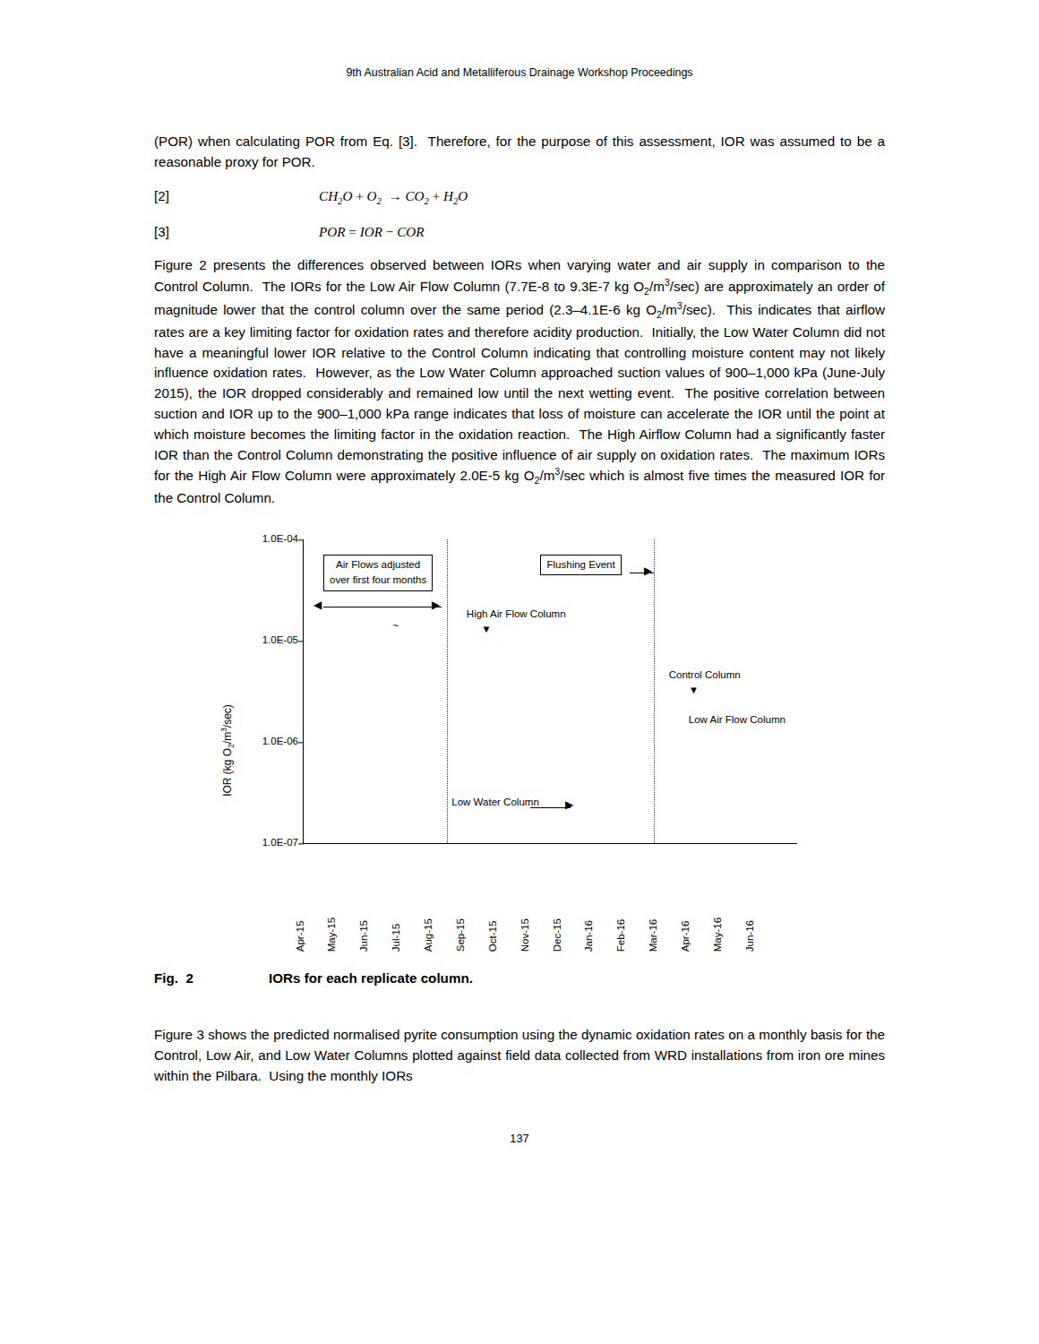9th Australian Acid and Metalliferous Drainage Workshop Proceedings
(POR) when calculating POR from Eq. [3]. Therefore, for the purpose of this assessment, IOR was assumed to be a reasonable proxy for POR.
[2] CH2O + O2 → CO2 + H2O
[3] POR = IOR − COR
Figure 2 presents the differences observed between IORs when varying water and air supply in comparison to the Control Column. The IORs for the Low Air Flow Column (7.7E-8 to 9.3E-7 kg O2/m3/sec) are approximately an order of magnitude lower that the control column over the same period (2.3–4.1E-6 kg O2/m3/sec). This indicates that airflow rates are a key limiting factor for oxidation rates and therefore acidity production. Initially, the Low Water Column did not have a meaningful lower IOR relative to the Control Column indicating that controlling moisture content may not likely influence oxidation rates. However, as the Low Water Column approached suction values of 900–1,000 kPa (June-July 2015), the IOR dropped considerably and remained low until the next wetting event. The positive correlation between suction and IOR up to the 900–1,000 kPa range indicates that loss of moisture can accelerate the IOR until the point at which moisture becomes the limiting factor in the oxidation reaction. The High Airflow Column had a significantly faster IOR than the Control Column demonstrating the positive influence of air supply on oxidation rates. The maximum IORs for the High Air Flow Column were approximately 2.0E-5 kg O2/m3/sec which is almost five times the measured IOR for the Control Column.
IOR (kg O2/m3/sec)
1.0E-04
1.0E-05
1.0E-06
1.0E-07
Air Flows adjusted
over first four months
◀
▶
Flushing Event
▶
High Air Flow Column
▼
Control Column
▼
Low Air Flow Column
Low Water Column
▶
~
Apr-15 May-15 Jun-15 Jul-15 Aug-15 Sep-15 Oct-15 Nov-15 Dec-15 Jan-16 Feb-16 Mar-16 Apr-16 May-16 Jun-16
Fig. 2 IORs for each replicate column.
Figure 3 shows the predicted normalised pyrite consumption using the dynamic oxidation rates on a monthly basis for the Control, Low Air, and Low Water Columns plotted against field data collected from WRD installations from iron ore mines within the Pilbara. Using the monthly IORs
137